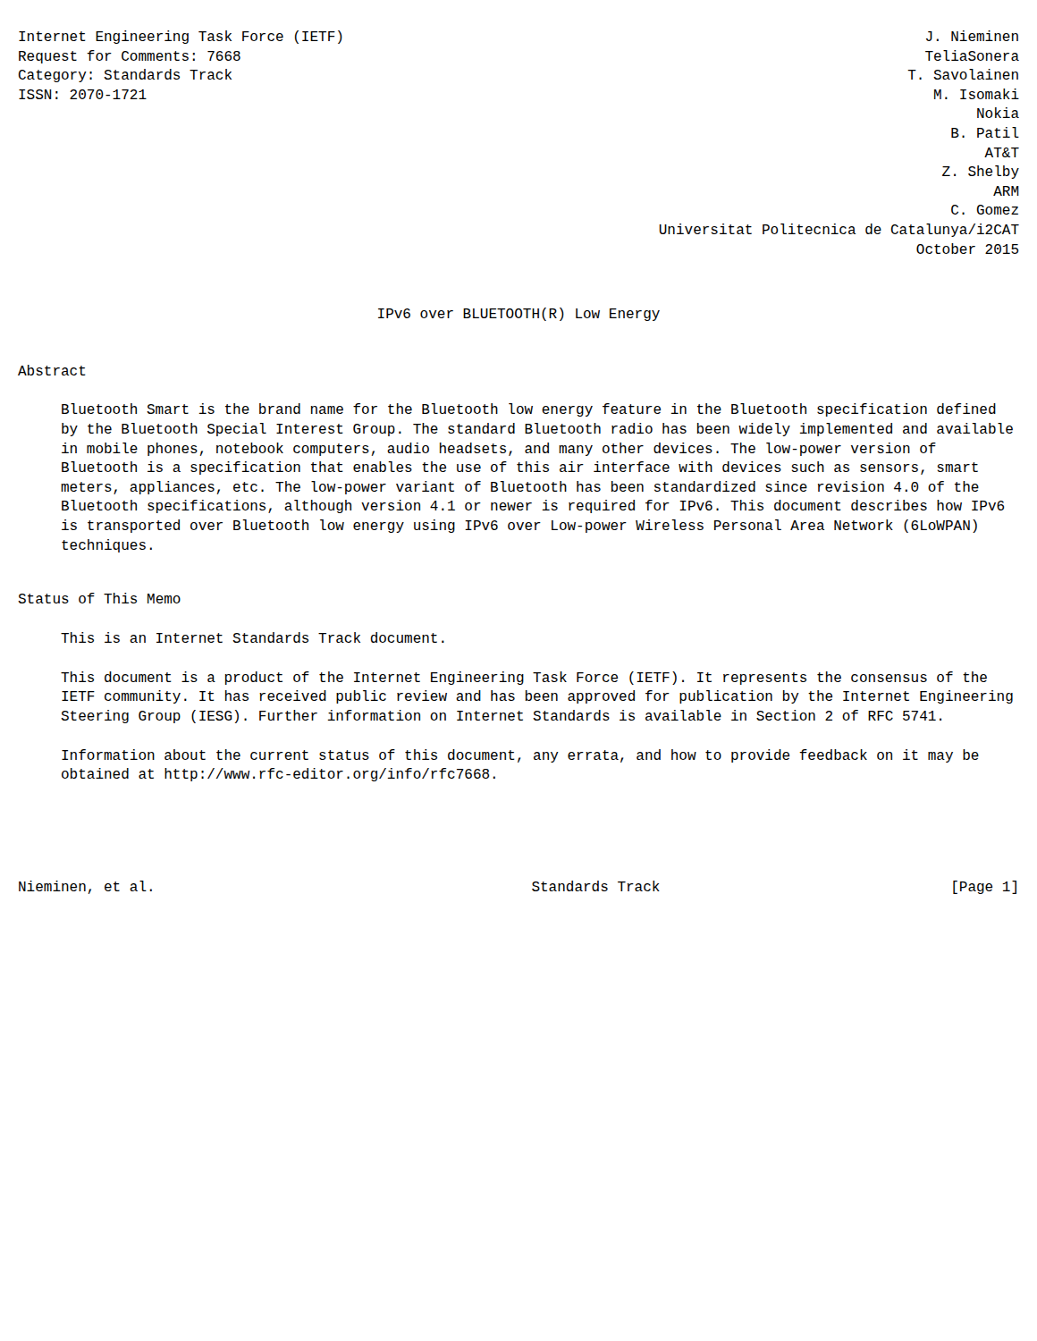| Internet Engineering Task Force (IETF) | J. Nieminen |
| Request for Comments: 7668 | TeliaSonera |
| Category: Standards Track | T. Savolainen |
| ISSN: 2070-1721 | M. Isomaki |
| | Nokia |
| | B. Patil |
| | AT&T |
| | Z. Shelby |
| | ARM |
| | C. Gomez |
| | Universitat Politecnica de Catalunya/i2CAT |
| | October 2015 |
IPv6 over BLUETOOTH(R) Low Energy
Abstract
Bluetooth Smart is the brand name for the Bluetooth low energy feature in the Bluetooth specification defined by the Bluetooth Special Interest Group. The standard Bluetooth radio has been widely implemented and available in mobile phones, notebook computers, audio headsets, and many other devices. The low-power version of Bluetooth is a specification that enables the use of this air interface with devices such as sensors, smart meters, appliances, etc. The low-power variant of Bluetooth has been standardized since revision 4.0 of the Bluetooth specifications, although version 4.1 or newer is required for IPv6. This document describes how IPv6 is transported over Bluetooth low energy using IPv6 over Low-power Wireless Personal Area Network (6LoWPAN) techniques.
Status of This Memo
This is an Internet Standards Track document.
This document is a product of the Internet Engineering Task Force (IETF). It represents the consensus of the IETF community. It has received public review and has been approved for publication by the Internet Engineering Steering Group (IESG). Further information on Internet Standards is available in Section 2 of RFC 5741.
Information about the current status of this document, any errata, and how to provide feedback on it may be obtained at http://www.rfc-editor.org/info/rfc7668.
Nieminen, et al. Standards Track [Page 1]